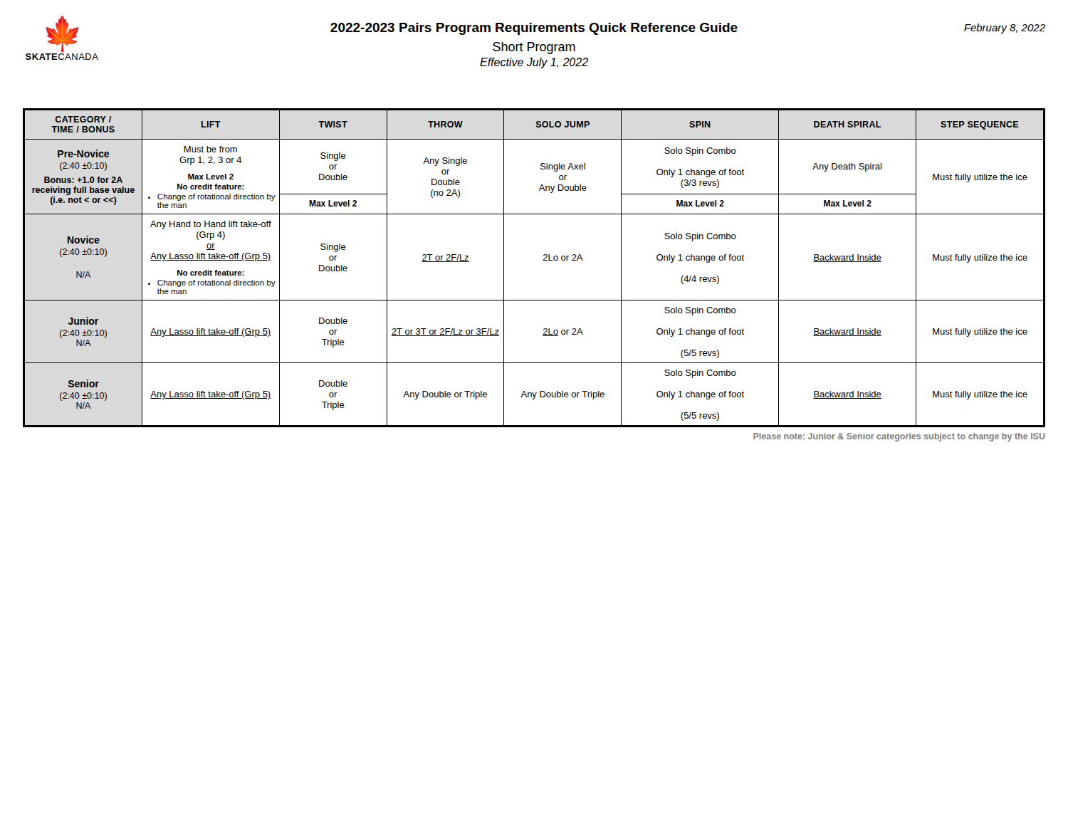🍁
SKATE CANADA
February 8, 2022
2022-2023 Pairs Program Requirements Quick Reference Guide
Short Program
Effective July 1, 2022
| CATEGORY / TIME / BONUS | LIFT | TWIST | THROW | SOLO JUMP | SPIN | DEATH SPIRAL | STEP SEQUENCE |
| --- | --- | --- | --- | --- | --- | --- | --- |
| Pre-Novice (2:40 ±0:10) Bonus: +1.0 for 2A receiving full base value (i.e. not < or <<) | Must be from Grp 1, 2, 3 or 4 Max Level 2 No credit feature: Change of rotational direction by the man | Single or Double | Any Single or Double (no 2A) | Single Axel or Any Double | Solo Spin Combo Only 1 change of foot (3/3 revs) | Any Death Spiral | Must fully utilize the ice |
| Max Level 2 | Max Level 2 | Max Level 2 |
| Novice (2:40 ±0:10) N/A | Any Hand to Hand lift take-off (Grp 4) or Any Lasso lift take-off (Grp 5) No credit feature: Change of rotational direction by the man | Single or Double | 2T or 2F/Lz | 2Lo or 2A | Solo Spin Combo Only 1 change of foot (4/4 revs) | Backward Inside | Must fully utilize the ice |
| Junior (2:40 ±0:10) N/A | Any Lasso lift take-off (Grp 5) | Double or Triple | 2T or 3T or 2F/Lz or 3F/Lz | 2Lo or 2A | Solo Spin Combo Only 1 change of foot (5/5 revs) | Backward Inside | Must fully utilize the ice |
| Senior (2:40 ±0:10) N/A | Any Lasso lift take-off (Grp 5) | Double or Triple | Any Double or Triple | Any Double or Triple | Solo Spin Combo Only 1 change of foot (5/5 revs) | Backward Inside | Must fully utilize the ice |
Please note: Junior & Senior categories subject to change by the ISU